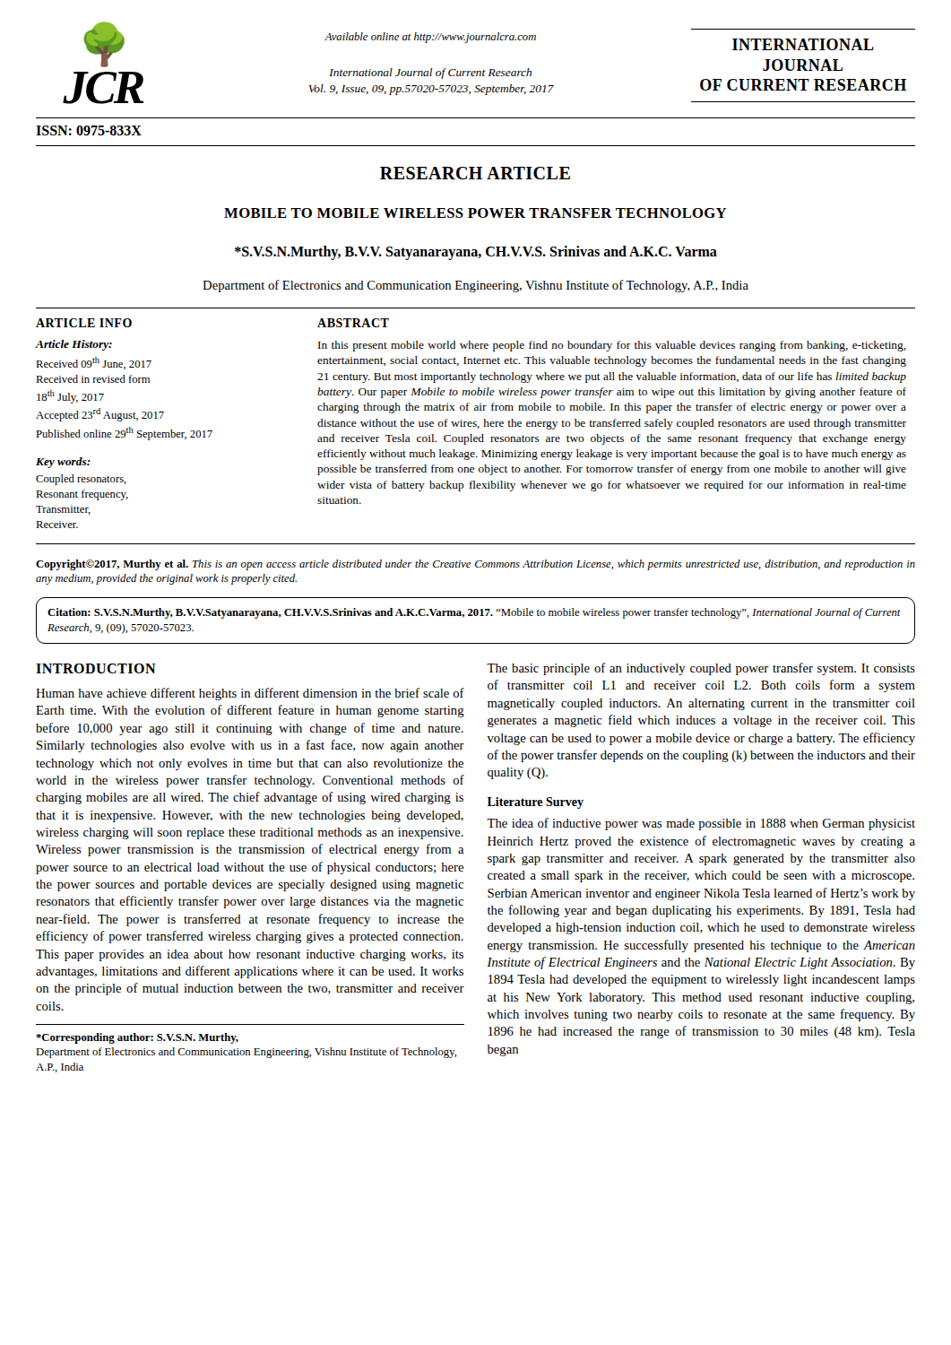🌳
JCR
Available online at http://www.journalcra.com
International Journal of Current Research
Vol. 9, Issue, 09, pp.57020-57023, September, 2017
INTERNATIONAL JOURNAL
OF CURRENT RESEARCH
ISSN: 0975-833X
RESEARCH ARTICLE
MOBILE TO MOBILE WIRELESS POWER TRANSFER TECHNOLOGY
*S.V.S.N.Murthy, B.V.V. Satyanarayana, CH.V.V.S. Srinivas and A.K.C. Varma
Department of Electronics and Communication Engineering, Vishnu Institute of Technology, A.P., India
| ARTICLE INFO Article History: Received 09 th June, 2017 Received in revised form 18 th July, 2017 Accepted 23 rd August, 2017 Published online 29 th September, 2017 Key words: Coupled resonators, Resonant frequency, Transmitter, Receiver. | ABSTRACT In this present mobile world where people find no boundary for this valuable devices ranging from banking, e-ticketing, entertainment, social contact, Internet etc. This valuable technology becomes the fundamental needs in the fast changing 21 century. But most importantly technology where we put all the valuable information, data of our life has limited backup battery . Our paper Mobile to mobile wireless power transfer aim to wipe out this limitation by giving another feature of charging through the matrix of air from mobile to mobile. In this paper the transfer of electric energy or power over a distance without the use of wires, here the energy to be transferred safely coupled resonators are used through transmitter and receiver Tesla coil. Coupled resonators are two objects of the same resonant frequency that exchange energy efficiently without much leakage. Minimizing energy leakage is very important because the goal is to have much energy as possible be transferred from one object to another. For tomorrow transfer of energy from one mobile to another will give wider vista of battery backup flexibility whenever we go for whatsoever we required for our information in real-time situation. |
Copyright©2017, Murthy et al. This is an open access article distributed under the Creative Commons Attribution License, which permits unrestricted use, distribution, and reproduction in any medium, provided the original work is properly cited.
Citation: S.V.S.N.Murthy, B.V.V.Satyanarayana, CH.V.V.S.Srinivas and A.K.C.Varma, 2017. “Mobile to mobile wireless power transfer technology”, International Journal of Current Research, 9, (09), 57020-57023.
INTRODUCTION
Human have achieve different heights in different dimension in the brief scale of Earth time. With the evolution of different feature in human genome starting before 10,000 year ago still it continuing with change of time and nature. Similarly technologies also evolve with us in a fast face, now again another technology which not only evolves in time but that can also revolutionize the world in the wireless power transfer technology. Conventional methods of charging mobiles are all wired. The chief advantage of using wired charging is that it is inexpensive. However, with the new technologies being developed, wireless charging will soon replace these traditional methods as an inexpensive. Wireless power transmission is the transmission of electrical energy from a power source to an electrical load without the use of physical conductors; here the power sources and portable devices are specially designed using magnetic resonators that efficiently transfer power over large distances via the magnetic near-field. The power is transferred at resonate frequency to increase the efficiency of power transferred wireless charging gives a protected connection. This paper provides an idea about how resonant inductive charging works, its advantages, limitations and different applications where it can be used. It works on the principle of mutual induction between the two, transmitter and receiver coils.
*Corresponding author: S.V.S.N. Murthy,
Department of Electronics and Communication Engineering, Vishnu Institute of Technology, A.P., India
The basic principle of an inductively coupled power transfer system. It consists of transmitter coil L1 and receiver coil L2. Both coils form a system magnetically coupled inductors. An alternating current in the transmitter coil generates a magnetic field which induces a voltage in the receiver coil. This voltage can be used to power a mobile device or charge a battery. The efficiency of the power transfer depends on the coupling (k) between the inductors and their quality (Q).
Literature Survey
The idea of inductive power was made possible in 1888 when German physicist Heinrich Hertz proved the existence of electromagnetic waves by creating a spark gap transmitter and receiver. A spark generated by the transmitter also created a small spark in the receiver, which could be seen with a microscope. Serbian American inventor and engineer Nikola Tesla learned of Hertz’s work by the following year and began duplicating his experiments. By 1891, Tesla had developed a high-tension induction coil, which he used to demonstrate wireless energy transmission. He successfully presented his technique to the American Institute of Electrical Engineers and the National Electric Light Association. By 1894 Tesla had developed the equipment to wirelessly light incandescent lamps at his New York laboratory. This method used resonant inductive coupling, which involves tuning two nearby coils to resonate at the same frequency. By 1896 he had increased the range of transmission to 30 miles (48 km). Tesla began